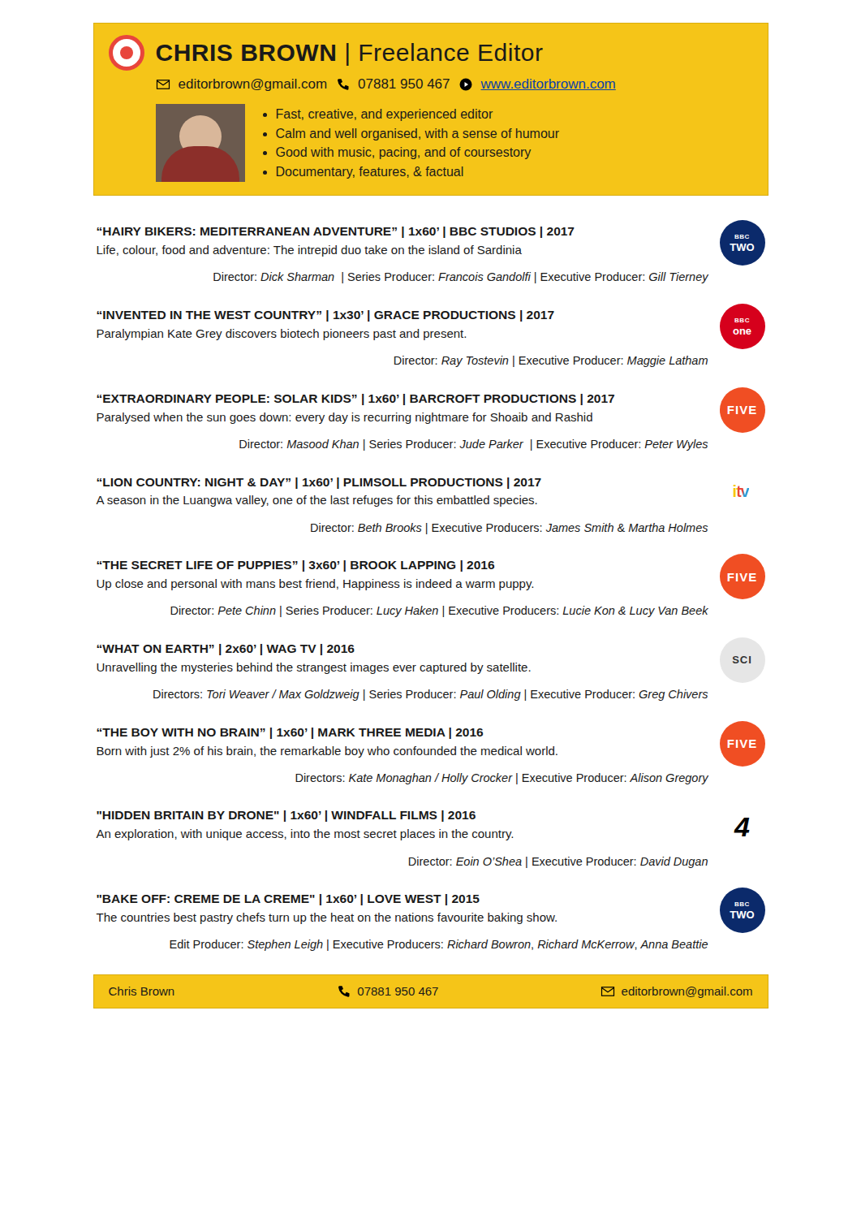CHRIS BROWN | Freelance Editor
editorbrown@gmail.com 07881 950 467 www.editorbrown.com
Fast, creative, and experienced editor
Calm and well organised, with a sense of humour
Good with music, pacing, and of coursestory
Documentary, features, & factual
BBCTWO
“HAIRY BIKERS: MEDITERRANEAN ADVENTURE” | 1x60’ | BBC STUDIOS | 2017
Life, colour, food and adventure: The intrepid duo take on the island of Sardinia
Director: Dick Sharman | Series Producer: Francois Gandolfi | Executive Producer: Gill Tierney
BBCone
“INVENTED IN THE WEST COUNTRY” | 1x30’ | GRACE PRODUCTIONS | 2017
Paralympian Kate Grey discovers biotech pioneers past and present.
Director: Ray Tostevin | Executive Producer: Maggie Latham
FIVE
“EXTRAORDINARY PEOPLE: SOLAR KIDS” | 1x60’ | BARCROFT PRODUCTIONS | 2017
Paralysed when the sun goes down: every day is recurring nightmare for Shoaib and Rashid
Director: Masood Khan | Series Producer: Jude Parker | Executive Producer: Peter Wyles
“LION COUNTRY: NIGHT & DAY” | 1x60’ | PLIMSOLL PRODUCTIONS | 2017
A season in the Luangwa valley, one of the last refuges for this embattled species.
Director: Beth Brooks | Executive Producers: James Smith & Martha Holmes
FIVE
“THE SECRET LIFE OF PUPPIES” | 3x60’ | BROOK LAPPING | 2016
Up close and personal with mans best friend, Happiness is indeed a warm puppy.
Director: Pete Chinn | Series Producer: Lucy Haken | Executive Producers: Lucie Kon & Lucy Van Beek
SCI
“WHAT ON EARTH” | 2x60’ | WAG TV | 2016
Unravelling the mysteries behind the strangest images ever captured by satellite.
Directors: Tori Weaver / Max Goldzweig | Series Producer: Paul Olding | Executive Producer: Greg Chivers
FIVE
“THE BOY WITH NO BRAIN” | 1x60’ | MARK THREE MEDIA | 2016
Born with just 2% of his brain, the remarkable boy who confounded the medical world.
Directors: Kate Monaghan / Holly Crocker | Executive Producer: Alison Gregory
4
"HIDDEN BRITAIN BY DRONE" | 1x60’ | WINDFALL FILMS | 2016
An exploration, with unique access, into the most secret places in the country.
Director: Eoin O’Shea | Executive Producer: David Dugan
BBCTWO
"BAKE OFF: CREME DE LA CREME" | 1x60’ | LOVE WEST | 2015
The countries best pastry chefs turn up the heat on the nations favourite baking show.
Edit Producer: Stephen Leigh | Executive Producers: Richard Bowron, Richard McKerrow, Anna Beattie
Chris Brown
07881 950 467
editorbrown@gmail.com